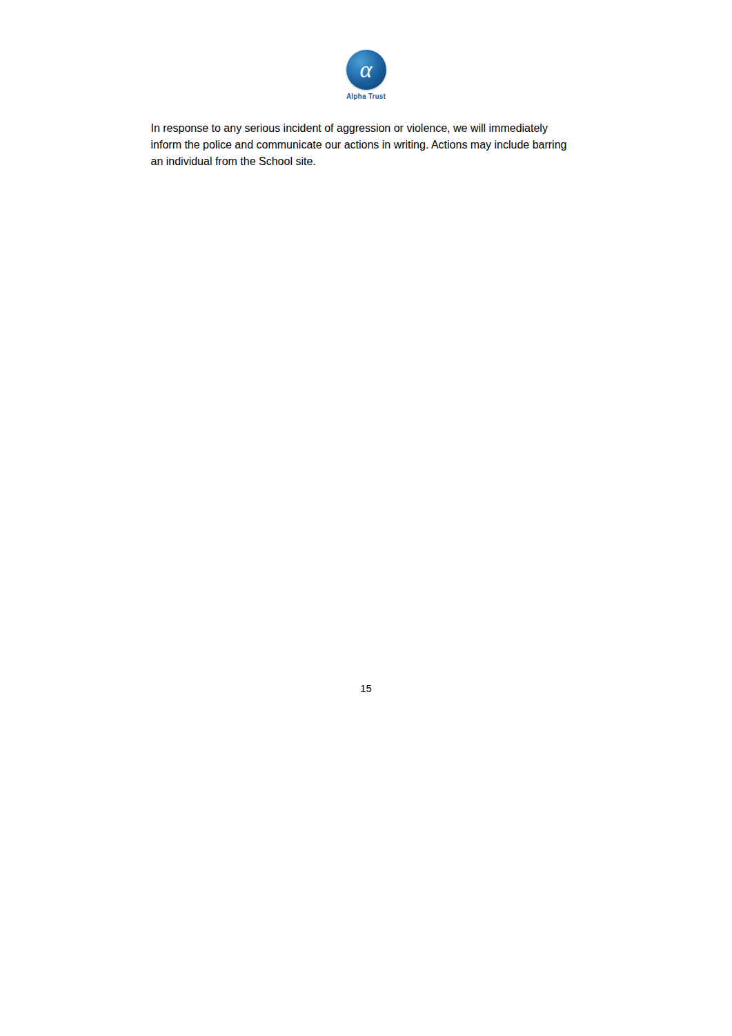α
Alpha Trust
In response to any serious incident of aggression or violence, we will immediately inform the police and communicate our actions in writing. Actions may include barring an individual from the School site.
15